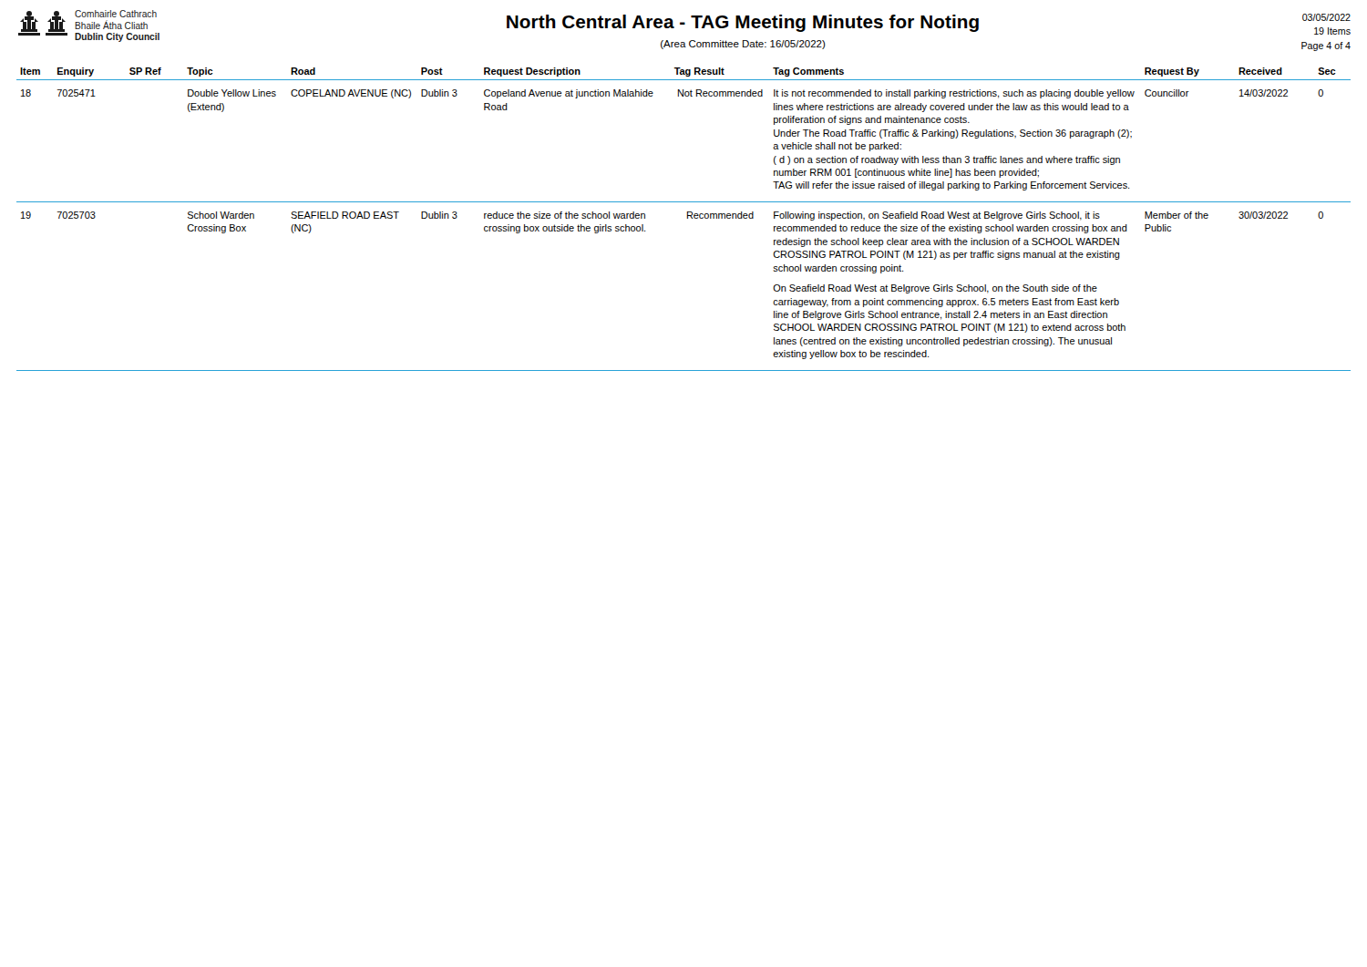Comhairle Cathrach
Bhaile Átha Cliath
Dublin City Council
North Central Area - TAG Meeting Minutes for Noting
(Area Committee Date: 16/05/2022)
03/05/2022
19 Items
Page 4 of 4
| Item | Enquiry | SP Ref | Topic | Road | Post | Request Description | Tag Result | Tag Comments | Request By | Received | Sec |
| --- | --- | --- | --- | --- | --- | --- | --- | --- | --- | --- | --- |
| 18 | 7025471 | | Double Yellow Lines (Extend) | COPELAND AVENUE (NC) | Dublin 3 | Copeland Avenue at junction Malahide Road | Not Recommended | It is not recommended to install parking restrictions, such as placing double yellow lines where restrictions are already covered under the law as this would lead to a proliferation of signs and maintenance costs. Under The Road Traffic (Traffic & Parking) Regulations, Section 36 paragraph (2); a vehicle shall not be parked: ( d ) on a section of roadway with less than 3 traffic lanes and where traffic sign number RRM 001 [continuous white line] has been provided; TAG will refer the issue raised of illegal parking to Parking Enforcement Services. | Councillor | 14/03/2022 | 0 |
| 19 | 7025703 | | School Warden Crossing Box | SEAFIELD ROAD EAST (NC) | Dublin 3 | reduce the size of the school warden crossing box outside the girls school. | Recommended | Following inspection, on Seafield Road West at Belgrove Girls School, it is recommended to reduce the size of the existing school warden crossing box and redesign the school keep clear area with the inclusion of a SCHOOL WARDEN CROSSING PATROL POINT (M 121) as per traffic signs manual at the existing school warden crossing point. On Seafield Road West at Belgrove Girls School, on the South side of the carriageway, from a point commencing approx. 6.5 meters East from East kerb line of Belgrove Girls School entrance, install 2.4 meters in an East direction SCHOOL WARDEN CROSSING PATROL POINT (M 121) to extend across both lanes (centred on the existing uncontrolled pedestrian crossing). The unusual existing yellow box to be rescinded. | Member of the Public | 30/03/2022 | 0 |